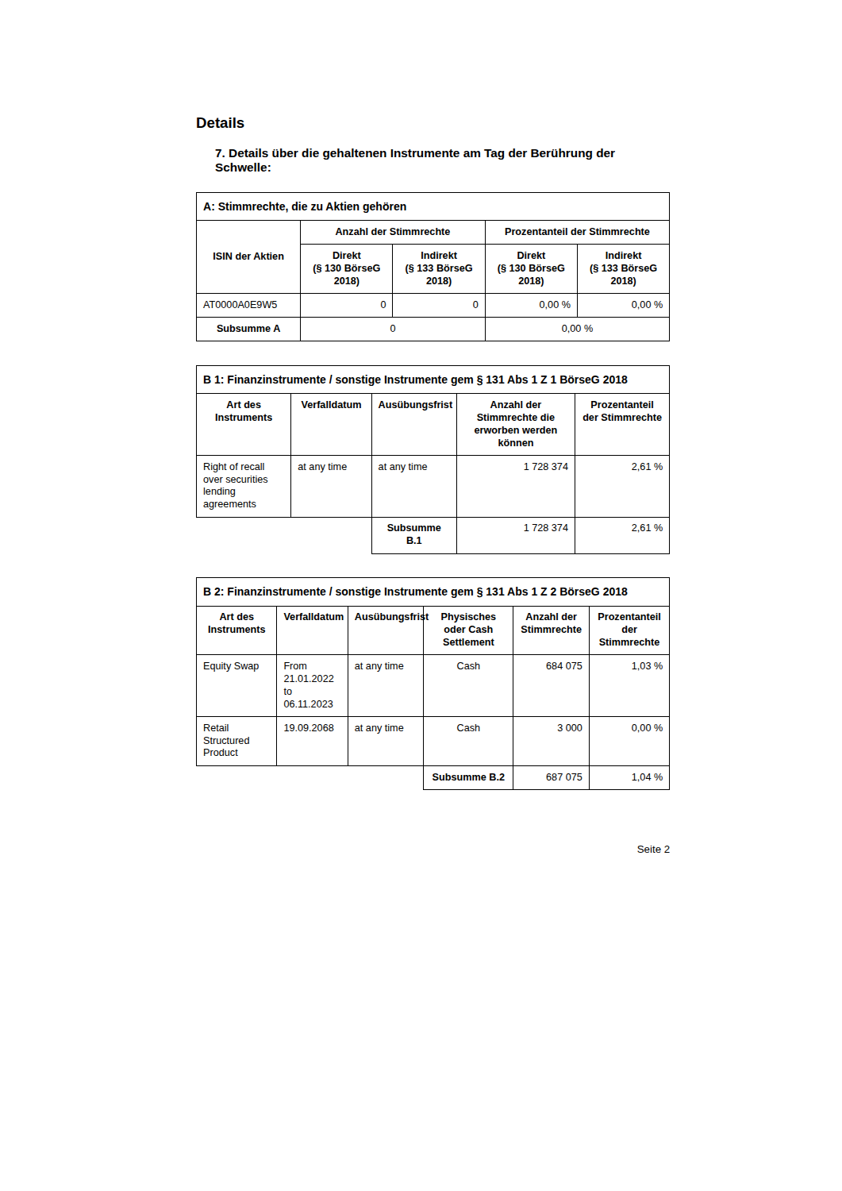Details
7. Details über die gehaltenen Instrumente am Tag der Berührung der Schwelle:
A: Stimmrechte, die zu Aktien gehören
| ISIN der Aktien | Anzahl der Stimmrechte | Prozentanteil der Stimmrechte |
| --- | --- | --- |
| Direkt (§ 130 BörseG 2018) | Indirekt (§ 133 BörseG 2018) | Direkt (§ 130 BörseG 2018) | Indirekt (§ 133 BörseG 2018) |
| AT0000A0E9W5 | 0 | 0 | 0,00 % | 0,00 % |
| Subsumme A | 0 | 0,00 % |
B 1: Finanzinstrumente / sonstige Instrumente gem § 131 Abs 1 Z 1 BörseG 2018
| Art des Instruments | Verfalldatum | Ausübungsfrist | Anzahl der Stimmrechte die erworben werden können | Prozentanteil der Stimmrechte |
| --- | --- | --- | --- | --- |
| Right of recall over securities lending agreements | at any time | at any time | 1 728 374 | 2,61 % |
| | | Subsumme B.1 | 1 728 374 | 2,61 % |
B 2: Finanzinstrumente / sonstige Instrumente gem § 131 Abs 1 Z 2 BörseG 2018
| Art des Instruments | Verfalldatum | Ausübungsfrist | Physisches oder Cash Settlement | Anzahl der Stimmrechte | Prozentanteil der Stimmrechte |
| --- | --- | --- | --- | --- | --- |
| Equity Swap | From 21.01.2022 to 06.11.2023 | at any time | Cash | 684 075 | 1,03 % |
| Retail Structured Product | 19.09.2068 | at any time | Cash | 3 000 | 0,00 % |
| | | | Subsumme B.2 | 687 075 | 1,04 % |
Seite 2